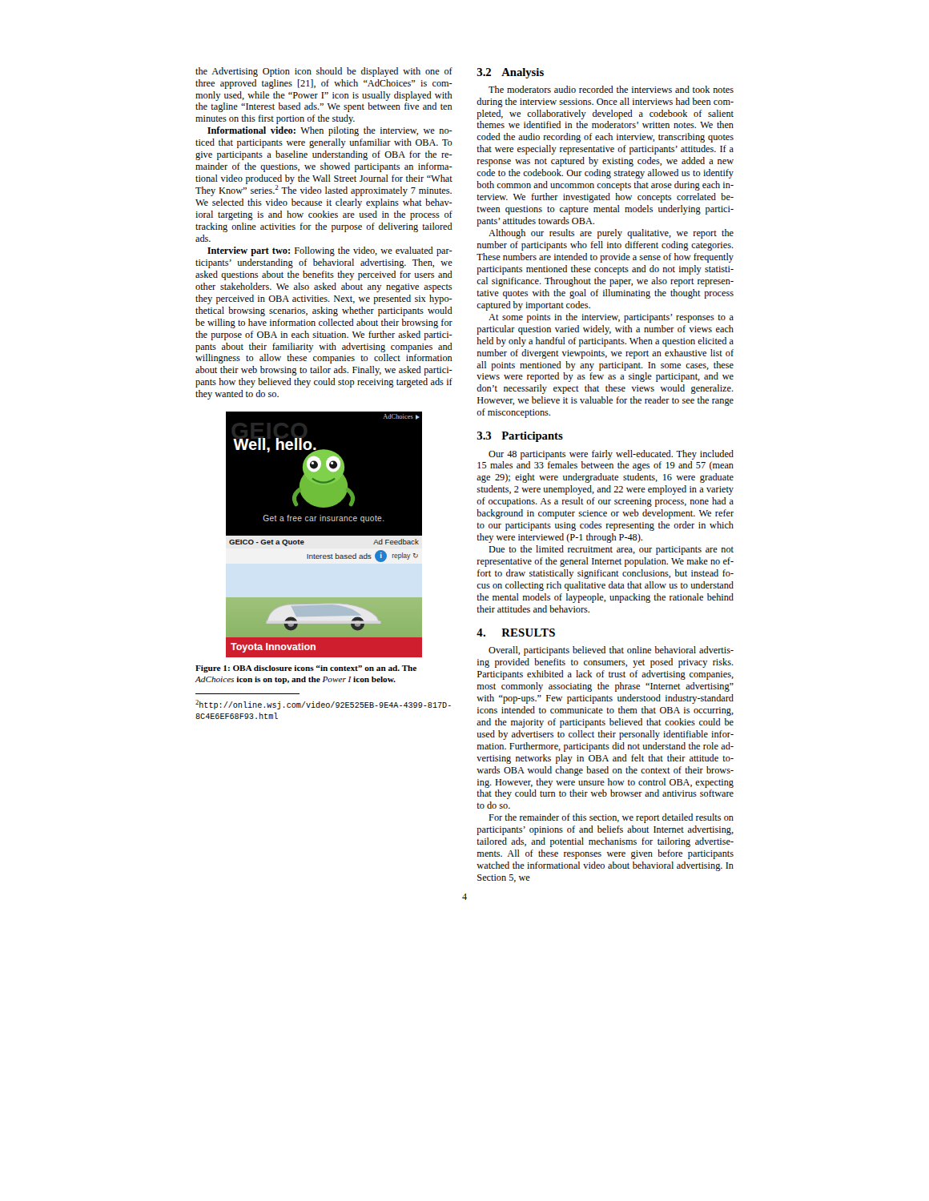the Advertising Option icon should be displayed with one of three approved taglines [21], of which “AdChoices” is commonly used, while the “Power I” icon is usually displayed with the tagline “Interest based ads.” We spent between five and ten minutes on this first portion of the study.
Informational video: When piloting the interview, we noticed that participants were generally unfamiliar with OBA. To give participants a baseline understanding of OBA for the remainder of the questions, we showed participants an informational video produced by the Wall Street Journal for their “What They Know” series.2 The video lasted approximately 7 minutes. We selected this video because it clearly explains what behavioral targeting is and how cookies are used in the process of tracking online activities for the purpose of delivering tailored ads.
Interview part two: Following the video, we evaluated participants’ understanding of behavioral advertising. Then, we asked questions about the benefits they perceived for users and other stakeholders. We also asked about any negative aspects they perceived in OBA activities. Next, we presented six hypothetical browsing scenarios, asking whether participants would be willing to have information collected about their browsing for the purpose of OBA in each situation. We further asked participants about their familiarity with advertising companies and willingness to allow these companies to collect information about their web browsing to tailor ads. Finally, we asked participants how they believed they could stop receiving targeted ads if they wanted to do so.
AdChoices
GEICO
Well, hello.
Get a free car insurance quote.
GEICO - Get a Quote Ad Feedback
Interest based ads i replay ↻
Toyota Innovation
Figure 1: OBA disclosure icons “in context” on an ad. The AdChoices icon is on top, and the Power I icon below.
2http://online.wsj.com/video/92E525EB-9E4A-4399-817D-8C4E6EF68F93.html
3.2 Analysis
The moderators audio recorded the interviews and took notes during the interview sessions. Once all interviews had been completed, we collaboratively developed a codebook of salient themes we identified in the moderators’ written notes. We then coded the audio recording of each interview, transcribing quotes that were especially representative of participants’ attitudes. If a response was not captured by existing codes, we added a new code to the codebook. Our coding strategy allowed us to identify both common and uncommon concepts that arose during each interview. We further investigated how concepts correlated between questions to capture mental models underlying participants’ attitudes towards OBA.
Although our results are purely qualitative, we report the number of participants who fell into different coding categories. These numbers are intended to provide a sense of how frequently participants mentioned these concepts and do not imply statistical significance. Throughout the paper, we also report representative quotes with the goal of illuminating the thought process captured by important codes.
At some points in the interview, participants’ responses to a particular question varied widely, with a number of views each held by only a handful of participants. When a question elicited a number of divergent viewpoints, we report an exhaustive list of all points mentioned by any participant. In some cases, these views were reported by as few as a single participant, and we don’t necessarily expect that these views would generalize. However, we believe it is valuable for the reader to see the range of misconceptions.
3.3 Participants
Our 48 participants were fairly well-educated. They included 15 males and 33 females between the ages of 19 and 57 (mean age 29); eight were undergraduate students, 16 were graduate students, 2 were unemployed, and 22 were employed in a variety of occupations. As a result of our screening process, none had a background in computer science or web development. We refer to our participants using codes representing the order in which they were interviewed (P-1 through P-48).
Due to the limited recruitment area, our participants are not representative of the general Internet population. We make no effort to draw statistically significant conclusions, but instead focus on collecting rich qualitative data that allow us to understand the mental models of laypeople, unpacking the rationale behind their attitudes and behaviors.
4. RESULTS
Overall, participants believed that online behavioral advertising provided benefits to consumers, yet posed privacy risks. Participants exhibited a lack of trust of advertising companies, most commonly associating the phrase “Internet advertising” with “pop-ups.” Few participants understood industry-standard icons intended to communicate to them that OBA is occurring, and the majority of participants believed that cookies could be used by advertisers to collect their personally identifiable information. Furthermore, participants did not understand the role advertising networks play in OBA and felt that their attitude towards OBA would change based on the context of their browsing. However, they were unsure how to control OBA, expecting that they could turn to their web browser and antivirus software to do so.
For the remainder of this section, we report detailed results on participants’ opinions of and beliefs about Internet advertising, tailored ads, and potential mechanisms for tailoring advertisements. All of these responses were given before participants watched the informational video about behavioral advertising. In Section 5, we
4